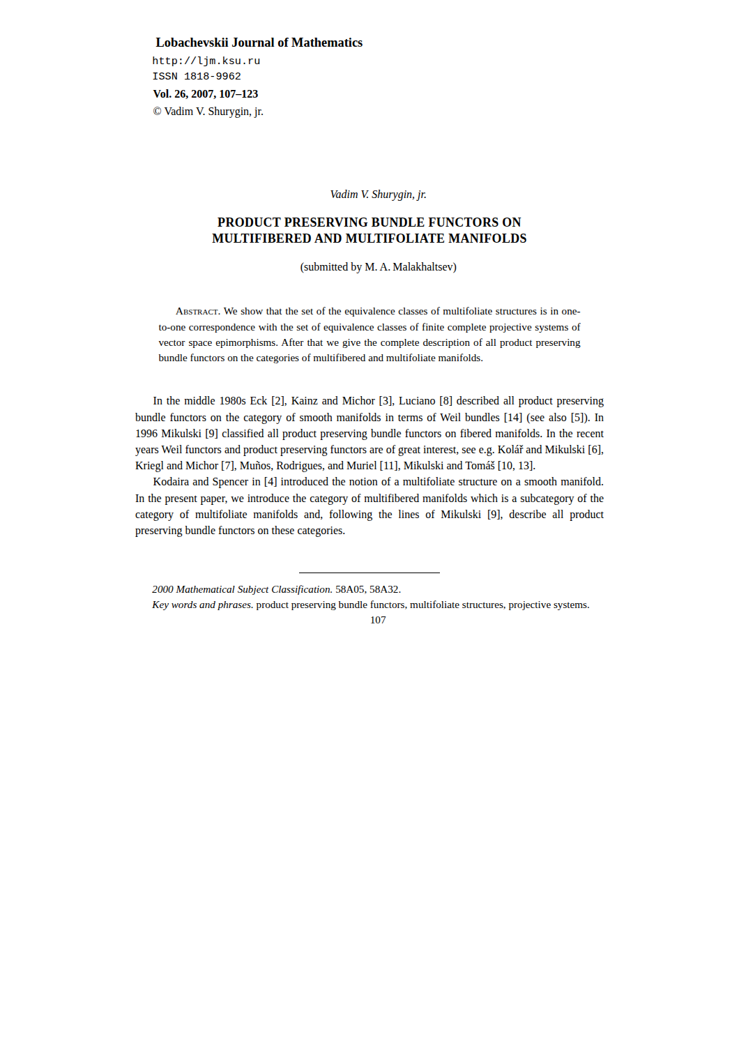Lobachevskii Journal of Mathematics
http://ljm.ksu.ru
ISSN 1818-9962
Vol. 26, 2007, 107–123
© Vadim V. Shurygin, jr.
Vadim V. Shurygin, jr.
Product preserving bundle functors on
multifibered and multifoliate manifolds
(submitted by M. A. Malakhaltsev)
Abstract. We show that the set of the equivalence classes of multifoliate structures is in one-to-one correspondence with the set of equivalence classes of finite complete projective systems of vector space epimorphisms. After that we give the complete description of all product preserving bundle functors on the categories of multifibered and multifoliate manifolds.
In the middle 1980s Eck [2], Kainz and Michor [3], Luciano [8] described all product preserving bundle functors on the category of smooth manifolds in terms of Weil bundles [14] (see also [5]). In 1996 Mikulski [9] classified all product preserving bundle functors on fibered manifolds. In the recent years Weil functors and product preserving functors are of great interest, see e.g. Kolář and Mikulski [6], Kriegl and Michor [7], Muños, Rodrigues, and Muriel [11], Mikulski and Tomáš [10, 13].
Kodaira and Spencer in [4] introduced the notion of a multifoliate structure on a smooth manifold. In the present paper, we introduce the category of multifibered manifolds which is a subcategory of the category of multifoliate manifolds and, following the lines of Mikulski [9], describe all product preserving bundle functors on these categories.
2000 Mathematical Subject Classification. 58A05, 58A32.
Key words and phrases. product preserving bundle functors, multifoliate structures, projective systems.
107